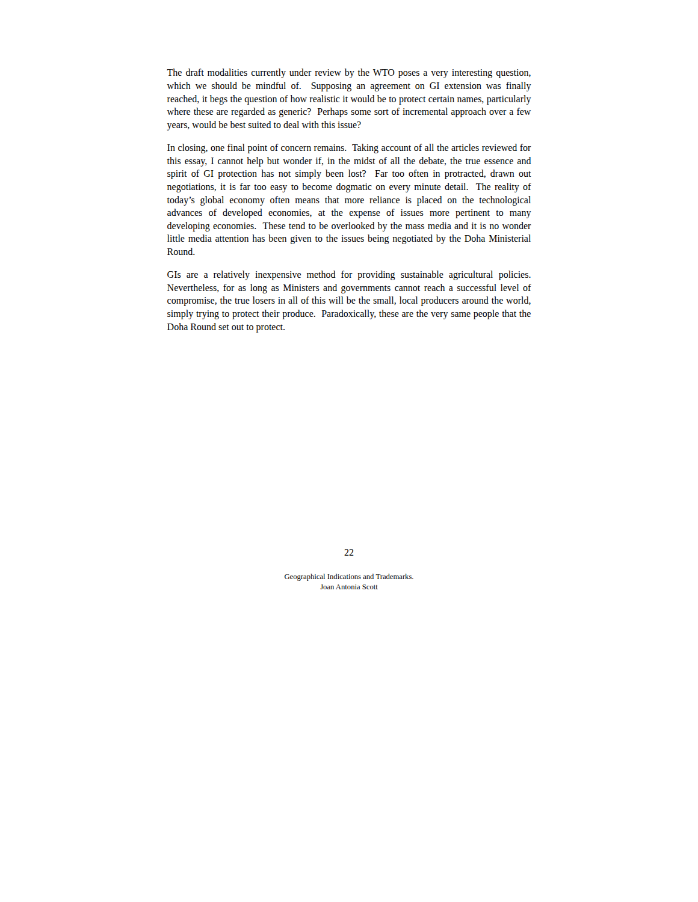The draft modalities currently under review by the WTO poses a very interesting question, which we should be mindful of. Supposing an agreement on GI extension was finally reached, it begs the question of how realistic it would be to protect certain names, particularly where these are regarded as generic? Perhaps some sort of incremental approach over a few years, would be best suited to deal with this issue?
In closing, one final point of concern remains. Taking account of all the articles reviewed for this essay, I cannot help but wonder if, in the midst of all the debate, the true essence and spirit of GI protection has not simply been lost? Far too often in protracted, drawn out negotiations, it is far too easy to become dogmatic on every minute detail. The reality of today’s global economy often means that more reliance is placed on the technological advances of developed economies, at the expense of issues more pertinent to many developing economies. These tend to be overlooked by the mass media and it is no wonder little media attention has been given to the issues being negotiated by the Doha Ministerial Round.
GIs are a relatively inexpensive method for providing sustainable agricultural policies. Nevertheless, for as long as Ministers and governments cannot reach a successful level of compromise, the true losers in all of this will be the small, local producers around the world, simply trying to protect their produce. Paradoxically, these are the very same people that the Doha Round set out to protect.
22
Geographical Indications and Trademarks.
Joan Antonia Scott